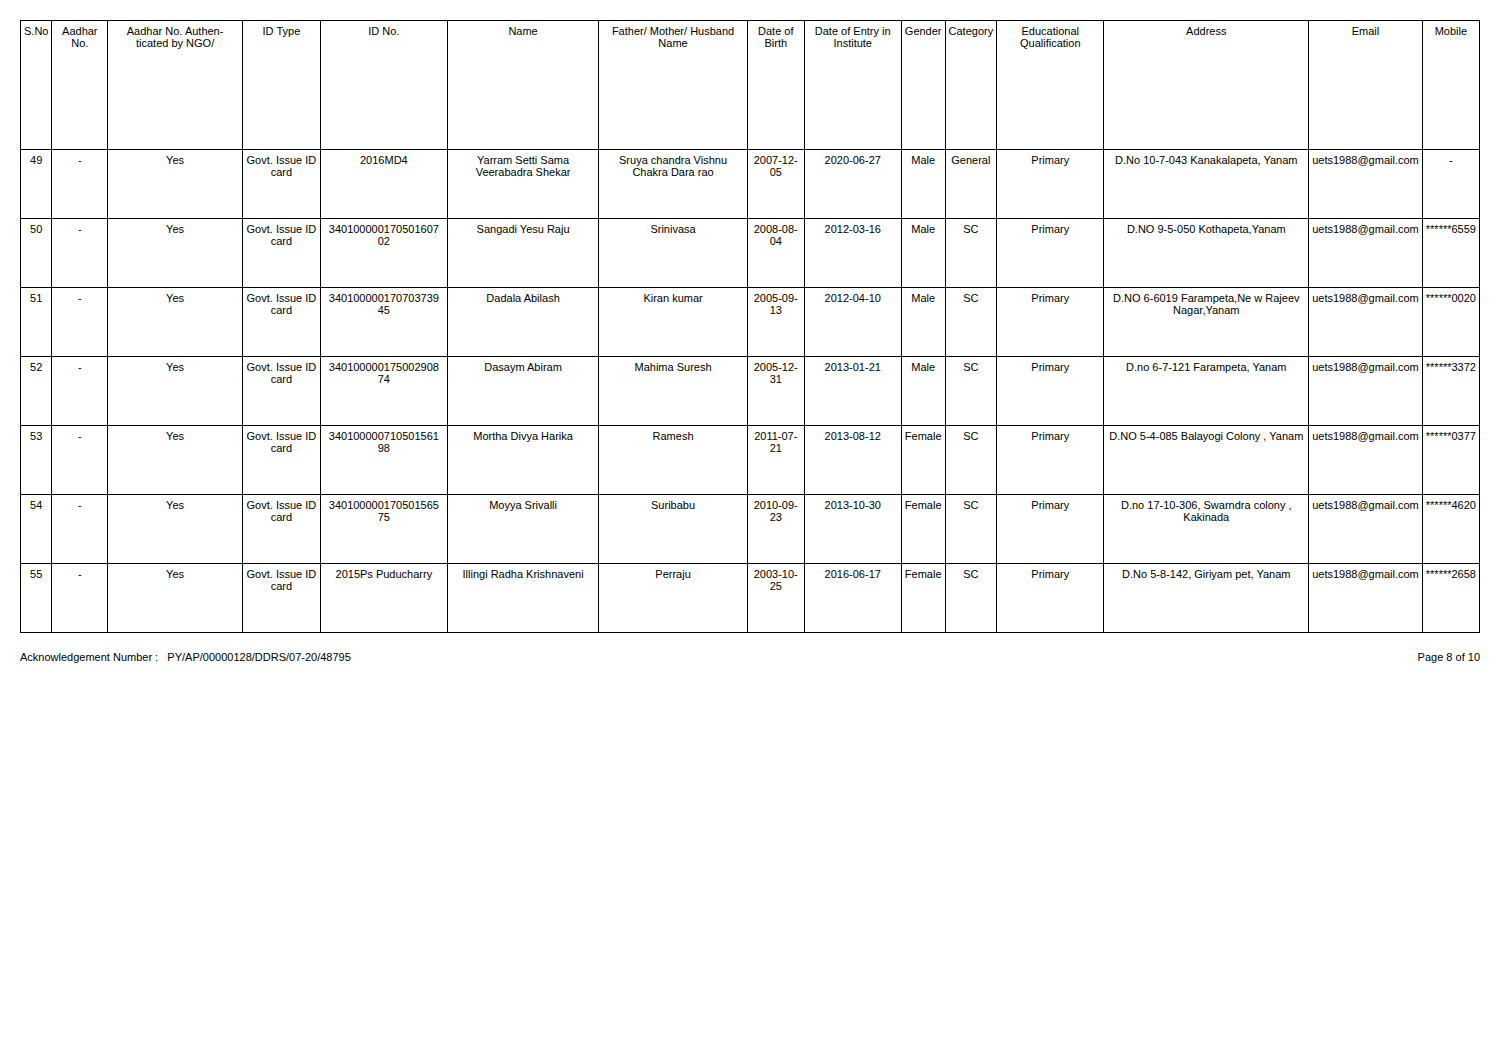| S.No | Aadhar No. | Aadhar No. Authen-ticated by NGO/ | ID Type | ID No. | Name | Father/ Mother/ Husband Name | Date of Birth | Date of Entry in Institute | Gender | Category | Educational Qualification | Address | Email | Mobile |
| --- | --- | --- | --- | --- | --- | --- | --- | --- | --- | --- | --- | --- | --- | --- |
| 49 | - | Yes | Govt. Issue ID card | 2016MD4 | Yarram Setti Sama Veerabadra Shekar | Sruya chandra Vishnu Chakra Dara rao | 2007-12-05 | 2020-06-27 | Male | General | Primary | D.No 10-7-043 Kanakalapeta, Yanam | uets1988@gmail.com | - |
| 50 | - | Yes | Govt. Issue ID card | 340100000170501607 02 | Sangadi Yesu Raju | Srinivasa | 2008-08-04 | 2012-03-16 | Male | SC | Primary | D.NO 9-5-050 Kothapeta,Yanam | uets1988@gmail.com | ******6559 |
| 51 | - | Yes | Govt. Issue ID card | 340100000170703739 45 | Dadala Abilash | Kiran kumar | 2005-09-13 | 2012-04-10 | Male | SC | Primary | D.NO 6-6019 Farampeta,Ne w Rajeev Nagar,Yanam | uets1988@gmail.com | ******0020 |
| 52 | - | Yes | Govt. Issue ID card | 340100000175002908 74 | Dasaym Abiram | Mahima Suresh | 2005-12-31 | 2013-01-21 | Male | SC | Primary | D.no 6-7-121 Farampeta, Yanam | uets1988@gmail.com | ******3372 |
| 53 | - | Yes | Govt. Issue ID card | 340100000710501561 98 | Mortha Divya Harika | Ramesh | 2011-07-21 | 2013-08-12 | Female | SC | Primary | D.NO 5-4-085 Balayogi Colony , Yanam | uets1988@gmail.com | ******0377 |
| 54 | - | Yes | Govt. Issue ID card | 340100000170501565 75 | Moyya Srivalli | Suribabu | 2010-09-23 | 2013-10-30 | Female | SC | Primary | D.no 17-10-306, Swarndra colony , Kakinada | uets1988@gmail.com | ******4620 |
| 55 | - | Yes | Govt. Issue ID card | 2015Ps Puducharry | Illingi Radha Krishnaveni | Perraju | 2003-10-25 | 2016-06-17 | Female | SC | Primary | D.No 5-8-142, Giriyam pet, Yanam | uets1988@gmail.com | ******2658 |
Acknowledgement Number : PY/AP/00000128/DDRS/07-20/48795 Page 8 of 10